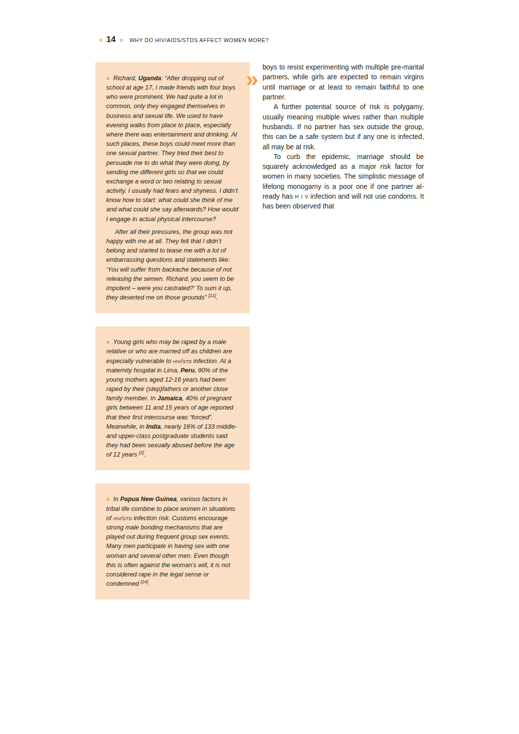« 14 » Why do HIV/AIDS/STDs affect women more?
» Richard, Uganda: “After dropping out of school at age 17, I made friends with four boys who were prominent. We had quite a lot in common, only they engaged themselves in business and sexual life. We used to have evening walks from place to place, especially where there was entertainment and drinking. At such places, these boys could meet more than one sexual partner. They tried their best to persuade me to do what they were doing, by sending me different girls so that we could exchange a word or two relating to sexual activity. I usually had fears and shyness. I didn’t know how to start: what could she think of me and what could she say afterwards? How would I engage in actual physical intercourse?
After all their pressures, the group was not happy with me at all. They felt that I didn’t belong and started to tease me with a lot of embarrassing questions and statements like: ‘You will suffer from backache because of not releasing the semen. Richard, you seem to be impotent – were you castrated?’ To sum it up, they deserted me on those grounds” [21].
» Young girls who may be raped by a male relative or who are married off as children are especially vulnerable to hiv/std infection. At a maternity hospital in Lima, Peru, 90% of the young mothers aged 12-16 years had been raped by their (step)fathers or another close family member. In Jamaica, 40% of pregnant girls between 11 and 15 years of age reported that their first intercourse was “forced”. Meanwhile, in India, nearly 16% of 133 middle- and upper-class postgraduate students said they had been sexually abused before the age of 12 years [2].
» In Papua New Guinea, various factors in tribal life combine to place women in situations of hiv/std infection risk. Customs encourage strong male bonding mechanisms that are played out during frequent group sex events. Many men participate in having sex with one woman and several other men. Even though this is often against the woman’s will, it is not considered rape in the legal sense or condemned [24].
»
boys to resist experimenting with multiple pre-marital partners, while girls are expected to remain virgins until marriage or at least to remain faithful to one partner.
A further potential source of risk is polygamy, usually meaning multiple wives rather than multiple husbands. If no partner has sex outside the group, this can be a safe system but if any one is infected, all may be at risk.
To curb the epidemic, marriage should be squarely acknowledged as a major risk factor for women in many societies. The simplistic message of lifelong monogamy is a poor one if one partner already has h i v infection and will not use condoms. It has been observed that
we place the remaining prose in a single full-width block
Simplified, accurate rendering of the page (overrides the above)